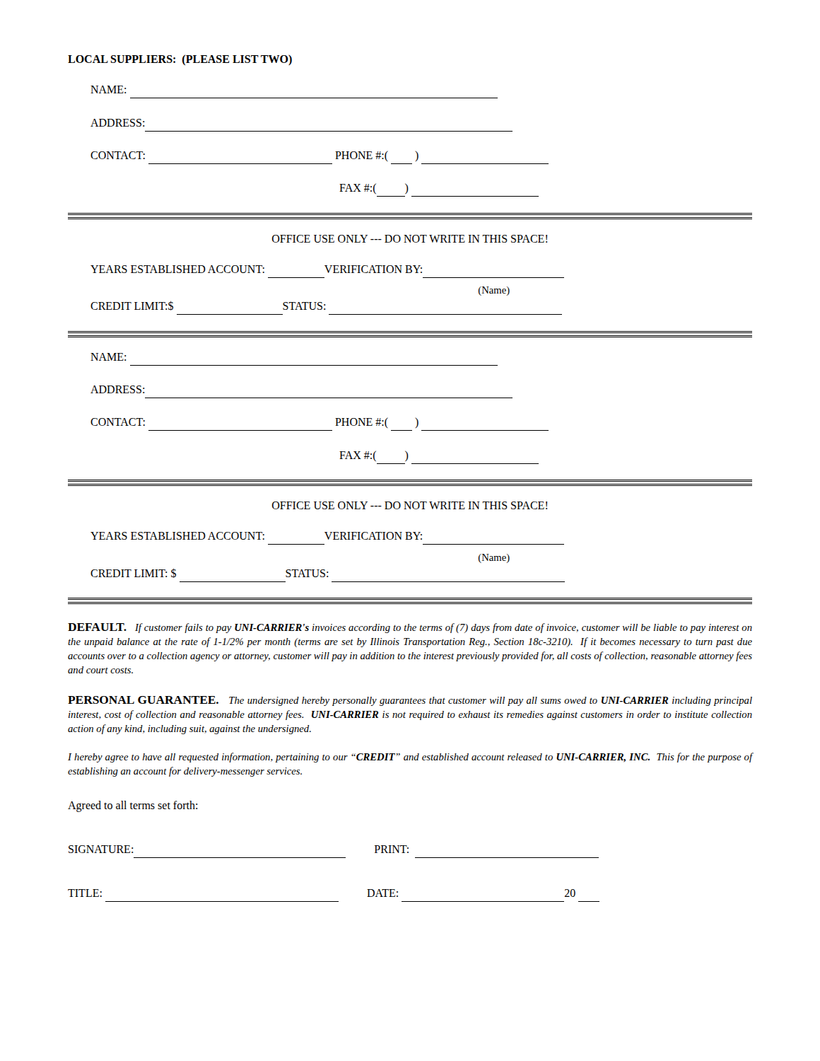LOCAL SUPPLIERS: (PLEASE LIST TWO)
NAME:
ADDRESS:
CONTACT: PHONE #:( )
FAX #:( )
OFFICE USE ONLY --- DO NOT WRITE IN THIS SPACE!
YEARS ESTABLISHED ACCOUNT: VERIFICATION BY:
(Name)
CREDIT LIMIT:$ STATUS:
NAME:
ADDRESS:
CONTACT: PHONE #:( )
FAX #:( )
OFFICE USE ONLY --- DO NOT WRITE IN THIS SPACE!
YEARS ESTABLISHED ACCOUNT: VERIFICATION BY:
(Name)
CREDIT LIMIT: $ STATUS:
DEFAULT. If customer fails to pay UNI-CARRIER's invoices according to the terms of (7) days from date of invoice, customer will be liable to pay interest on the unpaid balance at the rate of 1-1/2% per month (terms are set by Illinois Transportation Reg., Section 18c-3210). If it becomes necessary to turn past due accounts over to a collection agency or attorney, customer will pay in addition to the interest previously provided for, all costs of collection, reasonable attorney fees and court costs.
PERSONAL GUARANTEE. The undersigned hereby personally guarantees that customer will pay all sums owed to UNI-CARRIER including principal interest, cost of collection and reasonable attorney fees. UNI-CARRIER is not required to exhaust its remedies against customers in order to institute collection action of any kind, including suit, against the undersigned.
I hereby agree to have all requested information, pertaining to our “CREDIT” and established account released to UNI-CARRIER, INC. This for the purpose of establishing an account for delivery-messenger services.
Agreed to all terms set forth:
SIGNATURE: PRINT:
TITLE: DATE: 20